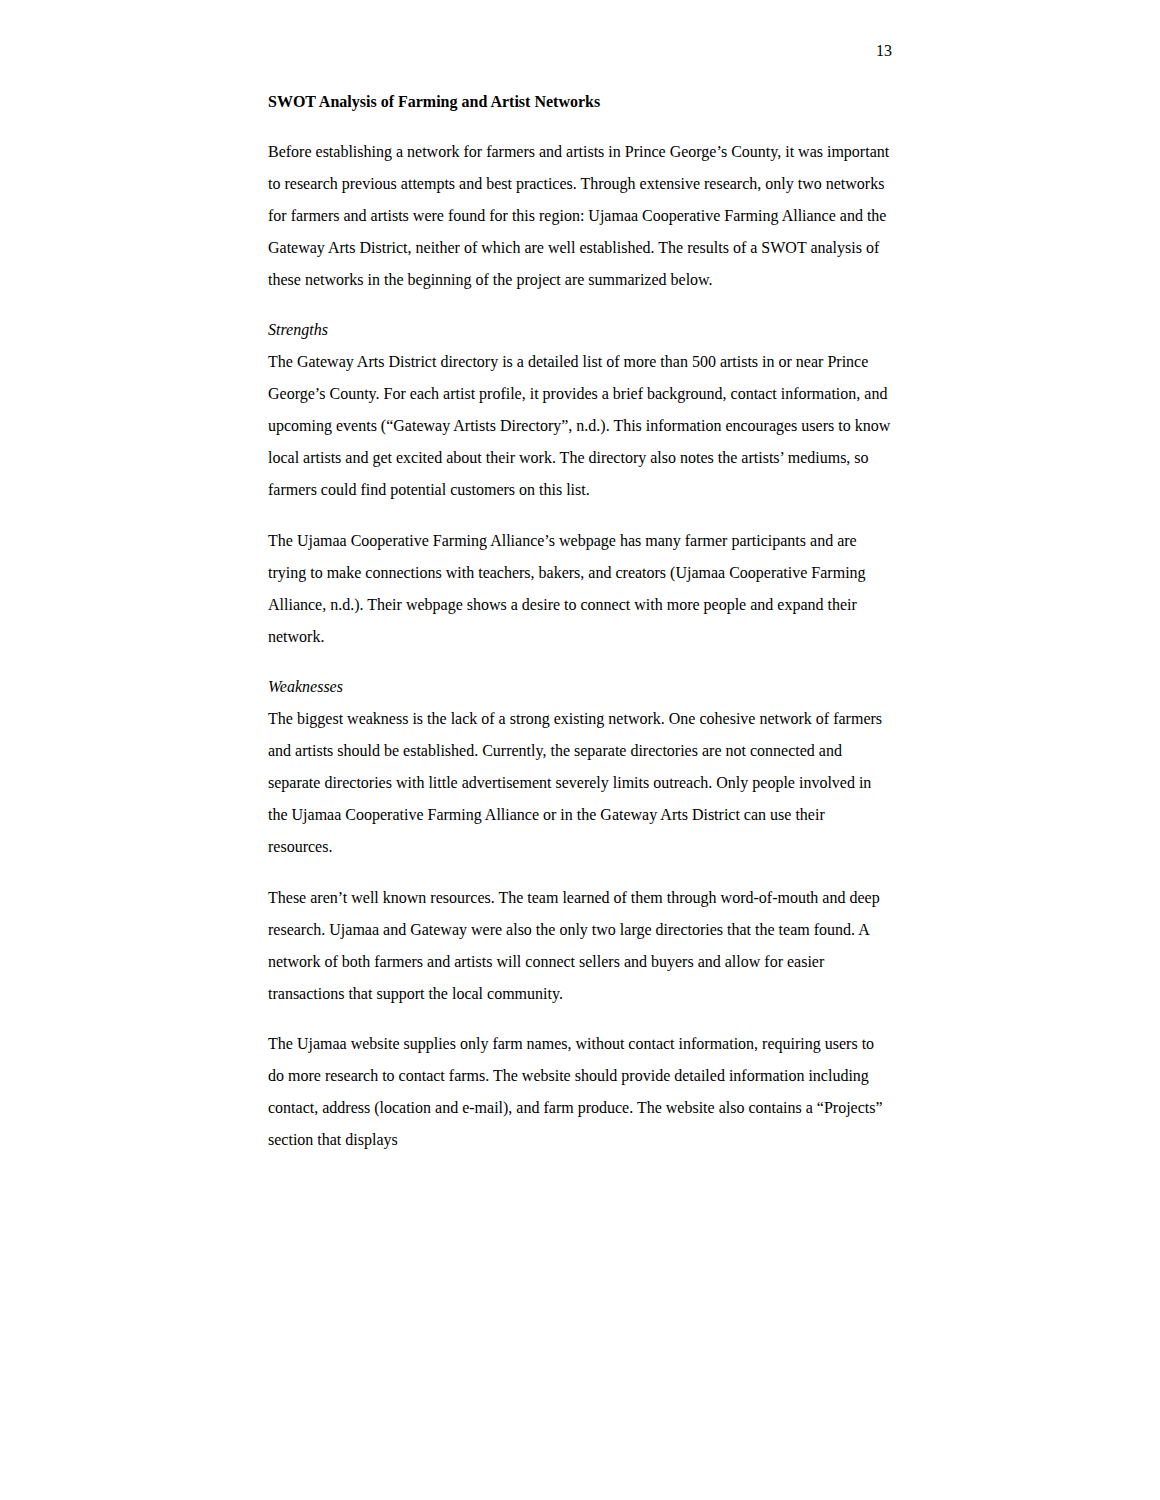13
SWOT Analysis of Farming and Artist Networks
Before establishing a network for farmers and artists in Prince George’s County, it was important to research previous attempts and best practices. Through extensive research, only two networks for farmers and artists were found for this region: Ujamaa Cooperative Farming Alliance and the Gateway Arts District, neither of which are well established. The results of a SWOT analysis of these networks in the beginning of the project are summarized below.
Strengths
The Gateway Arts District directory is a detailed list of more than 500 artists in or near Prince George’s County. For each artist profile, it provides a brief background, contact information, and upcoming events (“Gateway Artists Directory”, n.d.). This information encourages users to know local artists and get excited about their work. The directory also notes the artists’ mediums, so farmers could find potential customers on this list.
The Ujamaa Cooperative Farming Alliance’s webpage has many farmer participants and are trying to make connections with teachers, bakers, and creators (Ujamaa Cooperative Farming Alliance, n.d.). Their webpage shows a desire to connect with more people and expand their network.
Weaknesses
The biggest weakness is the lack of a strong existing network. One cohesive network of farmers and artists should be established. Currently, the separate directories are not connected and separate directories with little advertisement severely limits outreach. Only people involved in the Ujamaa Cooperative Farming Alliance or in the Gateway Arts District can use their resources.
These aren’t well known resources. The team learned of them through word-of-mouth and deep research. Ujamaa and Gateway were also the only two large directories that the team found. A network of both farmers and artists will connect sellers and buyers and allow for easier transactions that support the local community.
The Ujamaa website supplies only farm names, without contact information, requiring users to do more research to contact farms. The website should provide detailed information including contact, address (location and e-mail), and farm produce. The website also contains a “Projects” section that displays